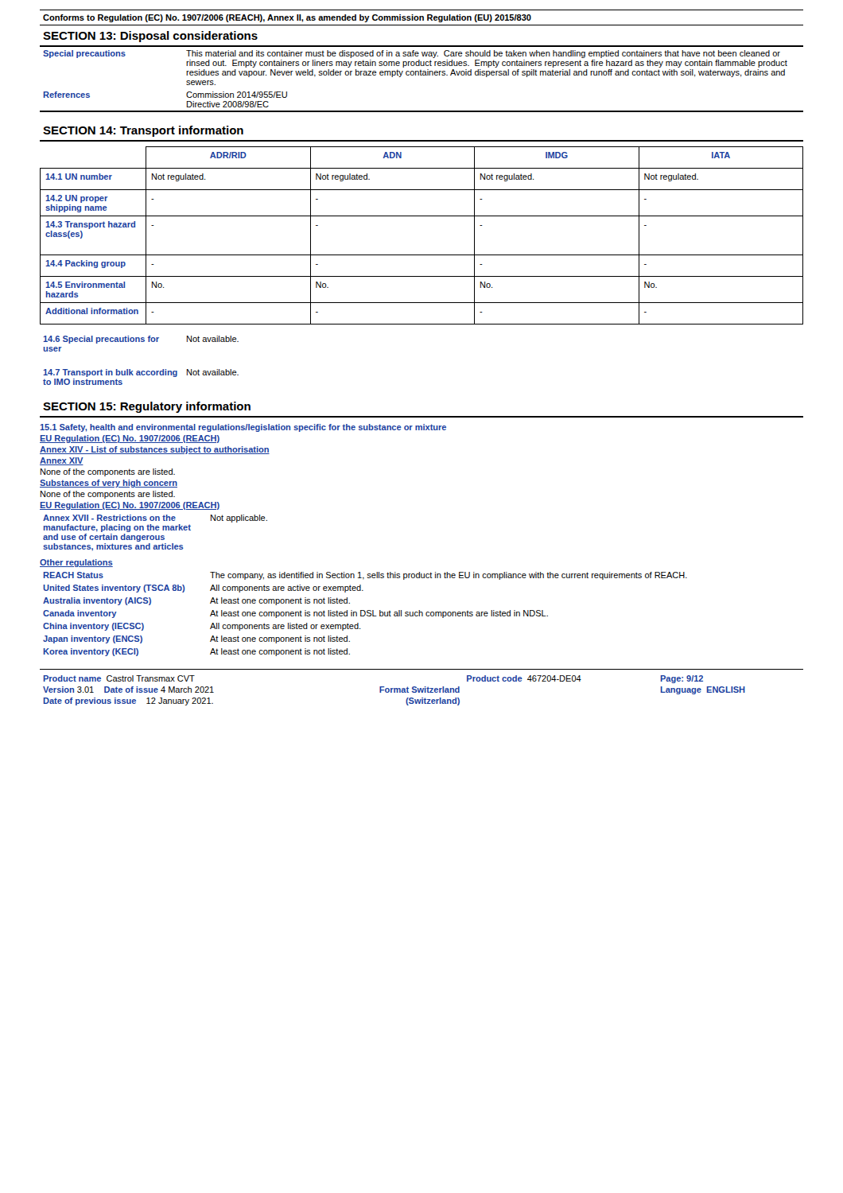Conforms to Regulation (EC) No. 1907/2006 (REACH), Annex II, as amended by Commission Regulation (EU) 2015/830
SECTION 13: Disposal considerations
Special precautions
This material and its container must be disposed of in a safe way. Care should be taken when handling emptied containers that have not been cleaned or rinsed out. Empty containers or liners may retain some product residues. Empty containers represent a fire hazard as they may contain flammable product residues and vapour. Never weld, solder or braze empty containers. Avoid dispersal of spilt material and runoff and contact with soil, waterways, drains and sewers.
References
Commission 2014/955/EU
Directive 2008/98/EC
SECTION 14: Transport information
| | ADR/RID | ADN | IMDG | IATA |
| --- | --- | --- | --- | --- |
| 14.1 UN number | Not regulated. | Not regulated. | Not regulated. | Not regulated. |
| 14.2 UN proper shipping name | - | - | - | - |
| 14.3 Transport hazard class(es) | - | - | - | - |
| 14.4 Packing group | - | - | - | - |
| 14.5 Environmental hazards | No. | No. | No. | No. |
| Additional information | - | - | - | - |
14.6 Special precautions for user
Not available.
14.7 Transport in bulk according to IMO instruments
Not available.
SECTION 15: Regulatory information
15.1 Safety, health and environmental regulations/legislation specific for the substance or mixture
EU Regulation (EC) No. 1907/2006 (REACH)
Annex XIV - List of substances subject to authorisation
Annex XIV
None of the components are listed.
Substances of very high concern
None of the components are listed.
EU Regulation (EC) No. 1907/2006 (REACH)
Annex XVII - Restrictions on the manufacture, placing on the market and use of certain dangerous substances, mixtures and articles
Not applicable.
Other regulations
REACH Status
The company, as identified in Section 1, sells this product in the EU in compliance with the current requirements of REACH.
United States inventory (TSCA 8b)
All components are active or exempted.
Australia inventory (AICS)
At least one component is not listed.
Canada inventory
At least one component is not listed in DSL but all such components are listed in NDSL.
China inventory (IECSC)
All components are listed or exempted.
Japan inventory (ENCS)
At least one component is not listed.
Korea inventory (KECI)
At least one component is not listed.
| Product name Castrol Transmax CVT | | Product code 467204-DE04 | Page: 9/12 |
| Version 3.01 Date of issue 4 March 2021 | Format Switzerland | | Language ENGLISH |
| Date of previous issue 12 January 2021. | (Switzerland) | | |